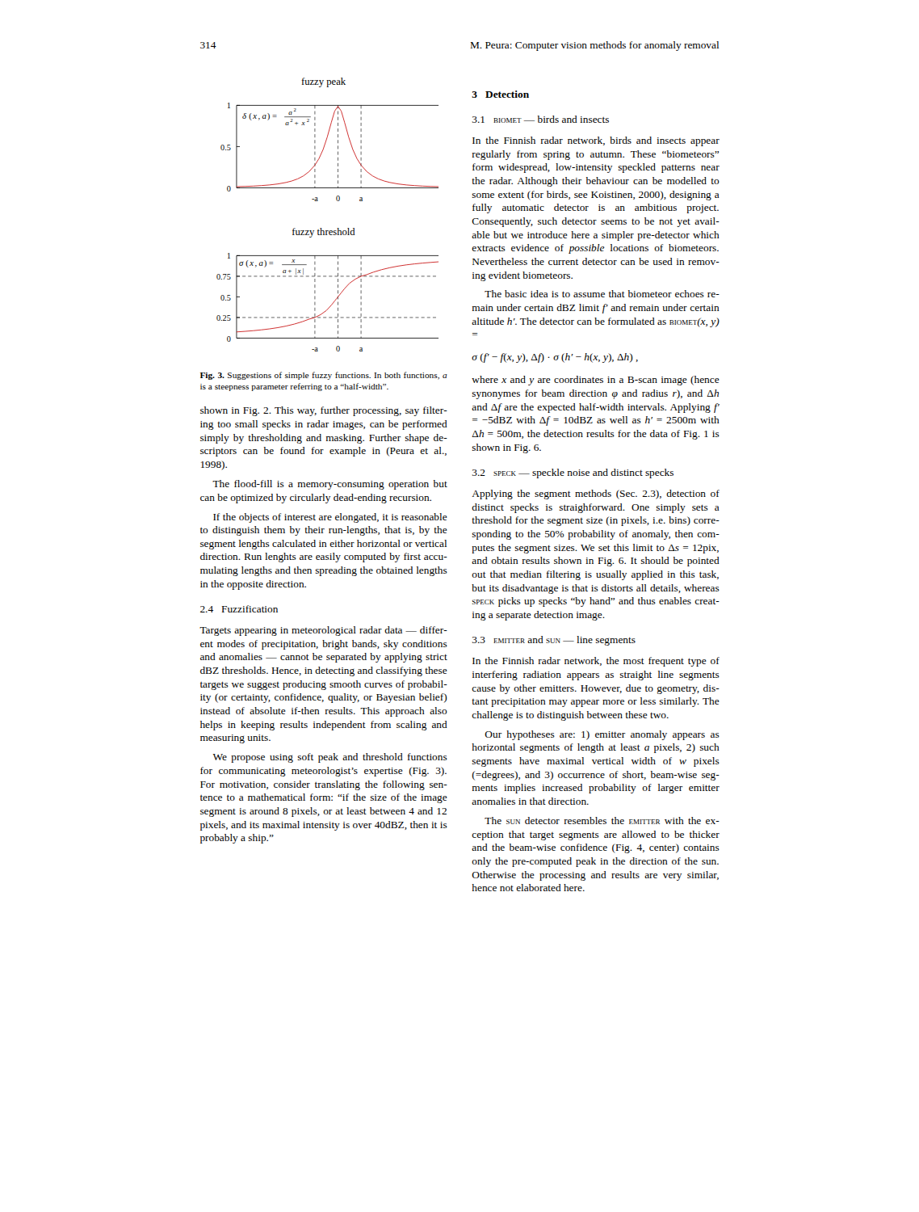314
M. Peura: Computer vision methods for anomaly removal
fuzzy peak
1 0.5 0 -a 0 a δ ( x , a ) = a 2 a 2 + x 2
fuzzy threshold
1 0.75 0.5 0.25 0 -a 0 a σ ( x , a ) = x a + | x |
Fig. 3. Suggestions of simple fuzzy functions. In both functions, a is a steepness parameter referring to a “half-width”.
shown in Fig. 2. This way, further processing, say filtering too small specks in radar images, can be performed simply by thresholding and masking. Further shape descriptors can be found for example in (Peura et al., 1998).
The flood-fill is a memory-consuming operation but can be optimized by circularly dead-ending recursion.
If the objects of interest are elongated, it is reasonable to distinguish them by their run-lengths, that is, by the segment lengths calculated in either horizontal or vertical direction. Run lenghts are easily computed by first accumulating lengths and then spreading the obtained lengths in the opposite direction.
2.4 Fuzzification
Targets appearing in meteorological radar data — different modes of precipitation, bright bands, sky conditions and anomalies — cannot be separated by applying strict dBZ thresholds. Hence, in detecting and classifying these targets we suggest producing smooth curves of probability (or certainty, confidence, quality, or Bayesian belief) instead of absolute if-then results. This approach also helps in keeping results independent from scaling and measuring units.
We propose using soft peak and threshold functions for communicating meteorologist’s expertise (Fig. 3). For motivation, consider translating the following sentence to a mathematical form: “if the size of the image segment is around 8 pixels, or at least between 4 and 12 pixels, and its maximal intensity is over 40dBZ, then it is probably a ship.”
3 Detection
3.1 biomet — birds and insects
In the Finnish radar network, birds and insects appear regularly from spring to autumn. These “biometeors” form widespread, low-intensity speckled patterns near the radar. Although their behaviour can be modelled to some extent (for birds, see Koistinen, 2000), designing a fully automatic detector is an ambitious project. Consequently, such detector seems to be not yet available but we introduce here a simpler pre-detector which extracts evidence of possible locations of biometeors. Nevertheless the current detector can be used in removing evident biometeors.
The basic idea is to assume that biometeor echoes remain under certain dBZ limit f′ and remain under certain altitude h′. The detector can be formulated as biomet(x, y) =
σ (f′ − f(x, y), Δf) · σ (h′ − h(x, y), Δh) ,
where x and y are coordinates in a B-scan image (hence synonymes for beam direction φ and radius r), and Δh and Δf are the expected half-width intervals. Applying f′ = −5dBZ with Δf = 10dBZ as well as h′ = 2500m with Δh = 500m, the detection results for the data of Fig. 1 is shown in Fig. 6.
3.2 speck — speckle noise and distinct specks
Applying the segment methods (Sec. 2.3), detection of distinct specks is straighforward. One simply sets a threshold for the segment size (in pixels, i.e. bins) corresponding to the 50% probability of anomaly, then computes the segment sizes. We set this limit to Δs = 12pix, and obtain results shown in Fig. 6. It should be pointed out that median filtering is usually applied in this task, but its disadvantage is that is distorts all details, whereas speck picks up specks “by hand” and thus enables creating a separate detection image.
3.3 emitter and sun — line segments
In the Finnish radar network, the most frequent type of interfering radiation appears as straight line segments cause by other emitters. However, due to geometry, distant precipitation may appear more or less similarly. The challenge is to distinguish between these two.
Our hypotheses are: 1) emitter anomaly appears as horizontal segments of length at least a pixels, 2) such segments have maximal vertical width of w pixels (=degrees), and 3) occurrence of short, beam-wise segments implies increased probability of larger emitter anomalies in that direction.
The sun detector resembles the emitter with the exception that target segments are allowed to be thicker and the beam-wise confidence (Fig. 4, center) contains only the pre-computed peak in the direction of the sun. Otherwise the processing and results are very similar, hence not elaborated here.